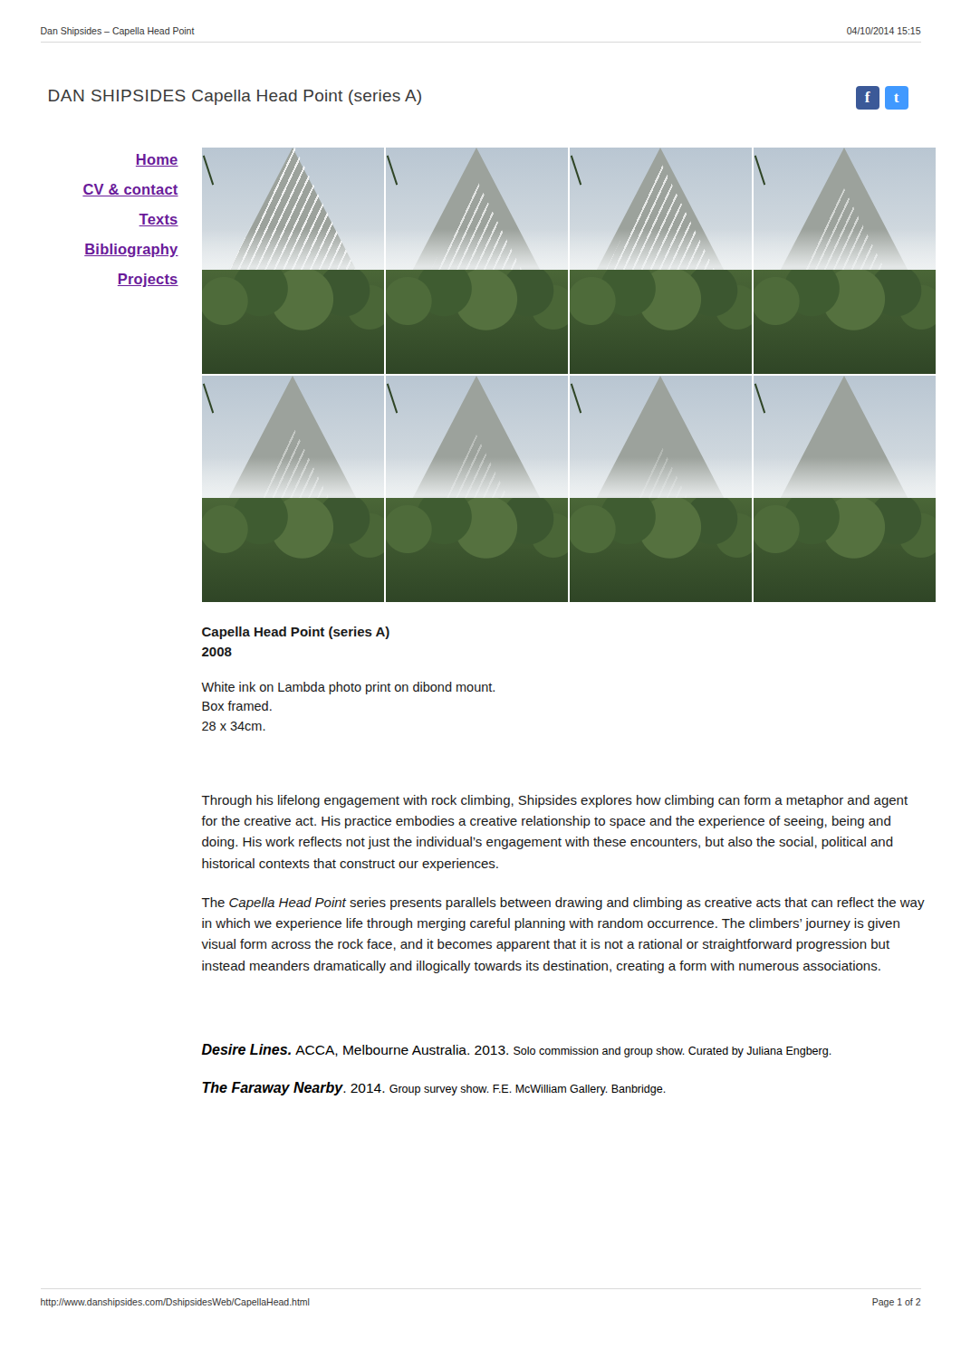Dan Shipsides – Capella Head Point 04/10/2014 15:15
DAN SHIPSIDES Capella Head Point (series A)
f t
Home CV & contact Texts Bibliography Projects
Capella Head Point (series A)
2008
White ink on Lambda photo print on dibond mount.
Box framed.
28 x 34cm.
Through his lifelong engagement with rock climbing, Shipsides explores how climbing can form a metaphor and agent for the creative act. His practice embodies a creative relationship to space and the experience of seeing, being and doing. His work reflects not just the individual’s engagement with these encounters, but also the social, political and historical contexts that construct our experiences.
The Capella Head Point series presents parallels between drawing and climbing as creative acts that can reflect the way in which we experience life through merging careful planning with random occurrence. The climbers’ journey is given visual form across the rock face, and it becomes apparent that it is not a rational or straightforward progression but instead meanders dramatically and illogically towards its destination, creating a form with numerous associations.
Desire Lines. ACCA, Melbourne Australia. 2013. Solo commission and group show. Curated by Juliana Engberg.
The Faraway Nearby. 2014. Group survey show. F.E. McWilliam Gallery. Banbridge.
http://www.danshipsides.com/DshipsidesWeb/CapellaHead.html Page 1 of 2